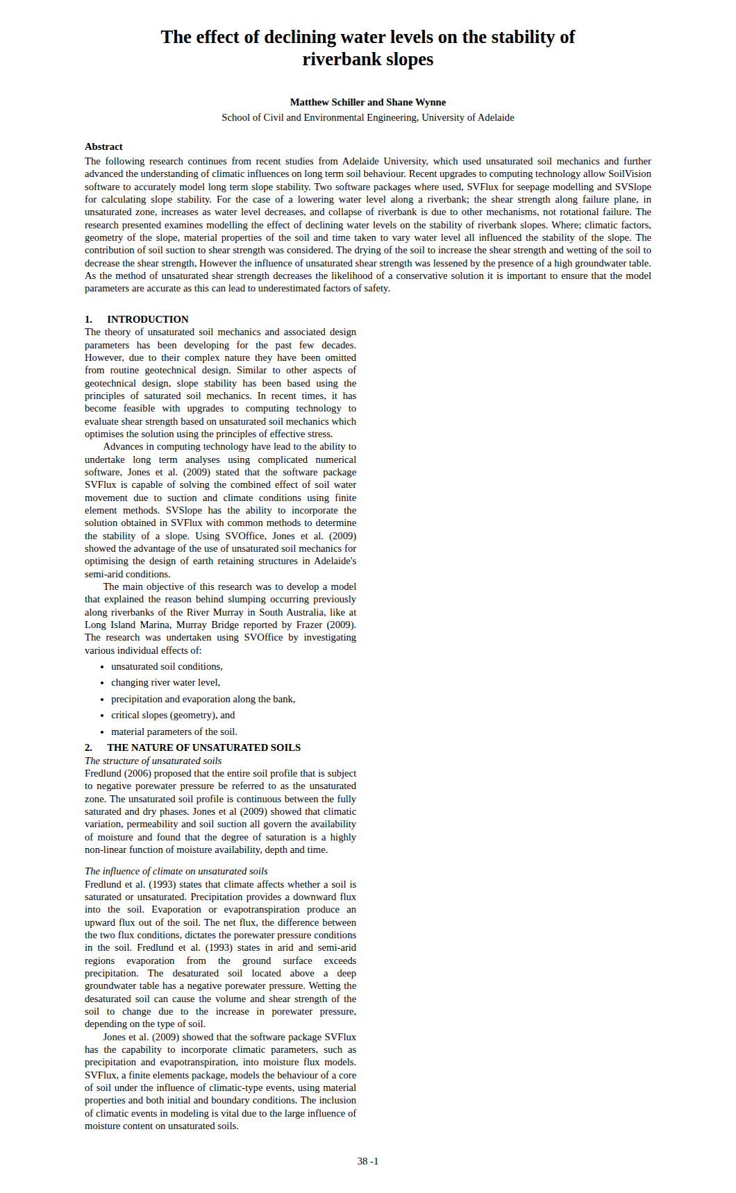The effect of declining water levels on the stability of
riverbank slopes
Matthew Schiller and Shane Wynne
School of Civil and Environmental Engineering, University of Adelaide
Abstract
The following research continues from recent studies from Adelaide University, which used unsaturated soil mechanics and further advanced the understanding of climatic influences on long term soil behaviour. Recent upgrades to computing technology allow SoilVision software to accurately model long term slope stability. Two software packages where used, SVFlux for seepage modelling and SVSlope for calculating slope stability. For the case of a lowering water level along a riverbank; the shear strength along failure plane, in unsaturated zone, increases as water level decreases, and collapse of riverbank is due to other mechanisms, not rotational failure. The research presented examines modelling the effect of declining water levels on the stability of riverbank slopes. Where; climatic factors, geometry of the slope, material properties of the soil and time taken to vary water level all influenced the stability of the slope. The contribution of soil suction to shear strength was considered. The drying of the soil to increase the shear strength and wetting of the soil to decrease the shear strength, However the influence of unsaturated shear strength was lessened by the presence of a high groundwater table. As the method of unsaturated shear strength decreases the likelihood of a conservative solution it is important to ensure that the model parameters are accurate as this can lead to underestimated factors of safety.
1. INTRODUCTION
The theory of unsaturated soil mechanics and associated design parameters has been developing for the past few decades. However, due to their complex nature they have been omitted from routine geotechnical design. Similar to other aspects of geotechnical design, slope stability has been based using the principles of saturated soil mechanics. In recent times, it has become feasible with upgrades to computing technology to evaluate shear strength based on unsaturated soil mechanics which optimises the solution using the principles of effective stress.
Advances in computing technology have lead to the ability to undertake long term analyses using complicated numerical software, Jones et al. (2009) stated that the software package SVFlux is capable of solving the combined effect of soil water movement due to suction and climate conditions using finite element methods. SVSlope has the ability to incorporate the solution obtained in SVFlux with common methods to determine the stability of a slope. Using SVOffice, Jones et al. (2009) showed the advantage of the use of unsaturated soil mechanics for optimising the design of earth retaining structures in Adelaide's semi-arid conditions.
The main objective of this research was to develop a model that explained the reason behind slumping occurring previously along riverbanks of the River Murray in South Australia, like at Long Island Marina, Murray Bridge reported by Frazer (2009). The research was undertaken using SVOffice by investigating various individual effects of:
unsaturated soil conditions,
changing river water level,
precipitation and evaporation along the bank,
critical slopes (geometry), and
material parameters of the soil.
2. THE NATURE OF UNSATURATED SOILS
The structure of unsaturated soils
Fredlund (2006) proposed that the entire soil profile that is subject to negative porewater pressure be referred to as the unsaturated zone. The unsaturated soil profile is continuous between the fully saturated and dry phases. Jones et al (2009) showed that climatic variation, permeability and soil suction all govern the availability of moisture and found that the degree of saturation is a highly non-linear function of moisture availability, depth and time.
The influence of climate on unsaturated soils
Fredlund et al. (1993) states that climate affects whether a soil is saturated or unsaturated. Precipitation provides a downward flux into the soil. Evaporation or evapotranspiration produce an upward flux out of the soil. The net flux, the difference between the two flux conditions, dictates the porewater pressure conditions in the soil. Fredlund et al. (1993) states in arid and semi-arid regions evaporation from the ground surface exceeds precipitation. The desaturated soil located above a deep groundwater table has a negative porewater pressure. Wetting the desaturated soil can cause the volume and shear strength of the soil to change due to the increase in porewater pressure, depending on the type of soil.
Jones et al. (2009) showed that the software package SVFlux has the capability to incorporate climatic parameters, such as precipitation and evapotranspiration, into moisture flux models. SVFlux, a finite elements package, models the behaviour of a core of soil under the influence of climatic-type events, using material properties and both initial and boundary conditions. The inclusion of climatic events in modeling is vital due to the large influence of moisture content on unsaturated soils.
38 -1